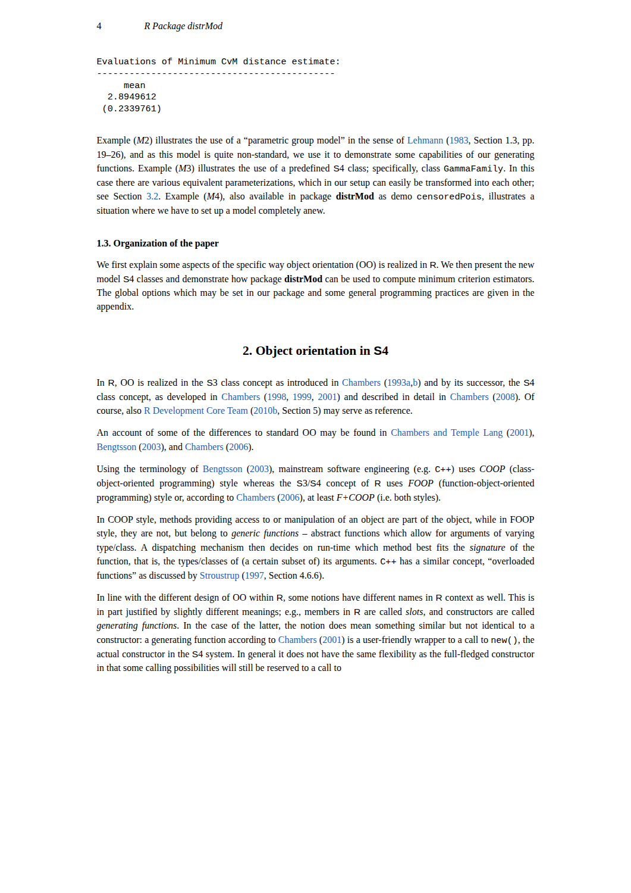4 R Package distrMod
Evaluations of Minimum CvM distance estimate:
--------------------------------------------
     mean
  2.8949612
 (0.2339761)
Example (M2) illustrates the use of a “parametric group model” in the sense of Lehmann (1983, Section 1.3, pp. 19–26), and as this model is quite non-standard, we use it to demonstrate some capabilities of our generating functions. Example (M3) illustrates the use of a predefined S4 class; specifically, class GammaFamily. In this case there are various equivalent parameterizations, which in our setup can easily be transformed into each other; see Section 3.2. Example (M4), also available in package distrMod as demo censoredPois, illustrates a situation where we have to set up a model completely anew.
1.3. Organization of the paper
We first explain some aspects of the specific way object orientation (OO) is realized in R. We then present the new model S4 classes and demonstrate how package distrMod can be used to compute minimum criterion estimators. The global options which may be set in our package and some general programming practices are given in the appendix.
2. Object orientation in S4
In R, OO is realized in the S3 class concept as introduced in Chambers (1993a,b) and by its successor, the S4 class concept, as developed in Chambers (1998, 1999, 2001) and described in detail in Chambers (2008). Of course, also R Development Core Team (2010b, Section 5) may serve as reference.
An account of some of the differences to standard OO may be found in Chambers and Temple Lang (2001), Bengtsson (2003), and Chambers (2006).
Using the terminology of Bengtsson (2003), mainstream software engineering (e.g. C++) uses COOP (class-object-oriented programming) style whereas the S3/S4 concept of R uses FOOP (function-object-oriented programming) style or, according to Chambers (2006), at least F+COOP (i.e. both styles).
In COOP style, methods providing access to or manipulation of an object are part of the object, while in FOOP style, they are not, but belong to generic functions – abstract functions which allow for arguments of varying type/class. A dispatching mechanism then decides on run-time which method best fits the signature of the function, that is, the types/classes of (a certain subset of) its arguments. C++ has a similar concept, “overloaded functions” as discussed by Stroustrup (1997, Section 4.6.6).
In line with the different design of OO within R, some notions have different names in R context as well. This is in part justified by slightly different meanings; e.g., members in R are called slots, and constructors are called generating functions. In the case of the latter, the notion does mean something similar but not identical to a constructor: a generating function according to Chambers (2001) is a user-friendly wrapper to a call to new(), the actual constructor in the S4 system. In general it does not have the same flexibility as the full-fledged constructor in that some calling possibilities will still be reserved to a call to